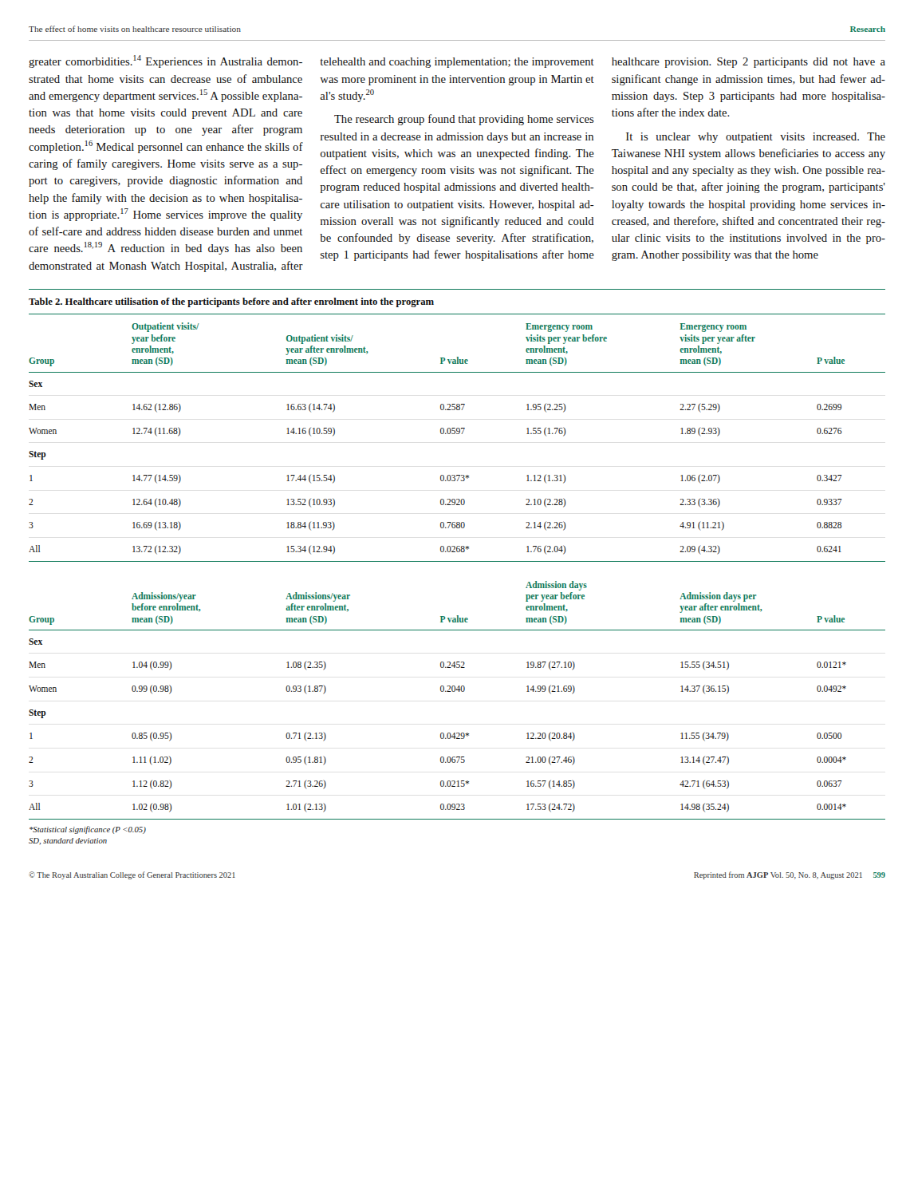The effect of home visits on healthcare resource utilisation
Research
greater comorbidities.14 Experiences in Australia demonstrated that home visits can decrease use of ambulance and emergency department services.15 A possible explanation was that home visits could prevent ADL and care needs deterioration up to one year after program completion.16 Medical personnel can enhance the skills of caring of family caregivers. Home visits serve as a support to caregivers, provide diagnostic information and help the family with the decision as to when hospitalisation is appropriate.17 Home services improve the quality of self-care and address hidden disease burden and unmet care needs.18,19 A reduction in bed days has also been demonstrated at Monash Watch Hospital, Australia, after telehealth and coaching implementation; the improvement was more prominent in the intervention group in Martin et al's study.20
The research group found that providing home services resulted in a decrease in admission days but an increase in outpatient visits, which was an unexpected finding. The effect on emergency room visits was not significant. The program reduced hospital admissions and diverted healthcare utilisation to outpatient visits. However, hospital admission overall was not significantly reduced and could be confounded by disease severity. After stratification, step 1 participants had fewer hospitalisations after home healthcare provision. Step 2 participants did not have a significant change in admission times, but had fewer admission days. Step 3 participants had more hospitalisations after the index date.
It is unclear why outpatient visits increased. The Taiwanese NHI system allows beneficiaries to access any hospital and any specialty as they wish. One possible reason could be that, after joining the program, participants' loyalty towards the hospital providing home services increased, and therefore, shifted and concentrated their regular clinic visits to the institutions involved in the program. Another possibility was that the home
Table 2. Healthcare utilisation of the participants before and after enrolment into the program
| Group | Outpatient visits/ year before enrolment, mean (SD) | Outpatient visits/ year after enrolment, mean (SD) | P value | Emergency room visits per year before enrolment, mean (SD) | Emergency room visits per year after enrolment, mean (SD) | P value |
| --- | --- | --- | --- | --- | --- | --- |
| Sex |
| Men | 14.62 (12.86) | 16.63 (14.74) | 0.2587 | 1.95 (2.25) | 2.27 (5.29) | 0.2699 |
| Women | 12.74 (11.68) | 14.16 (10.59) | 0.0597 | 1.55 (1.76) | 1.89 (2.93) | 0.6276 |
| Step |
| 1 | 14.77 (14.59) | 17.44 (15.54) | 0.0373* | 1.12 (1.31) | 1.06 (2.07) | 0.3427 |
| 2 | 12.64 (10.48) | 13.52 (10.93) | 0.2920 | 2.10 (2.28) | 2.33 (3.36) | 0.9337 |
| 3 | 16.69 (13.18) | 18.84 (11.93) | 0.7680 | 2.14 (2.26) | 4.91 (11.21) | 0.8828 |
| All | 13.72 (12.32) | 15.34 (12.94) | 0.0268* | 1.76 (2.04) | 2.09 (4.32) | 0.6241 |
| Group | Admissions/year before enrolment, mean (SD) | Admissions/year after enrolment, mean (SD) | P value | Admission days per year before enrolment, mean (SD) | Admission days per year after enrolment, mean (SD) | P value |
| --- | --- | --- | --- | --- | --- | --- |
| Sex |
| Men | 1.04 (0.99) | 1.08 (2.35) | 0.2452 | 19.87 (27.10) | 15.55 (34.51) | 0.0121* |
| Women | 0.99 (0.98) | 0.93 (1.87) | 0.2040 | 14.99 (21.69) | 14.37 (36.15) | 0.0492* |
| Step |
| 1 | 0.85 (0.95) | 0.71 (2.13) | 0.0429* | 12.20 (20.84) | 11.55 (34.79) | 0.0500 |
| 2 | 1.11 (1.02) | 0.95 (1.81) | 0.0675 | 21.00 (27.46) | 13.14 (27.47) | 0.0004* |
| 3 | 1.12 (0.82) | 2.71 (3.26) | 0.0215* | 16.57 (14.85) | 42.71 (64.53) | 0.0637 |
| All | 1.02 (0.98) | 1.01 (2.13) | 0.0923 | 17.53 (24.72) | 14.98 (35.24) | 0.0014* |
*Statistical significance (P <0.05)
SD, standard deviation
© The Royal Australian College of General Practitioners 2021
Reprinted from AJGP Vol. 50, No. 8, August 2021 599